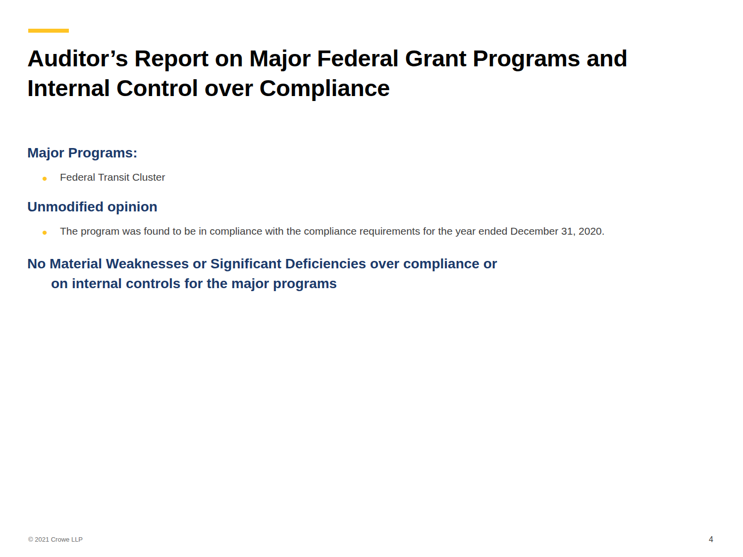Auditor’s Report on Major Federal Grant Programs and Internal Control over Compliance
Major Programs:
Federal Transit Cluster
Unmodified opinion
The program was found to be in compliance with the compliance requirements for the year ended December 31, 2020.
No Material Weaknesses or Significant Deficiencies over compliance or on internal controls for the major programs
© 2021 Crowe LLP
4